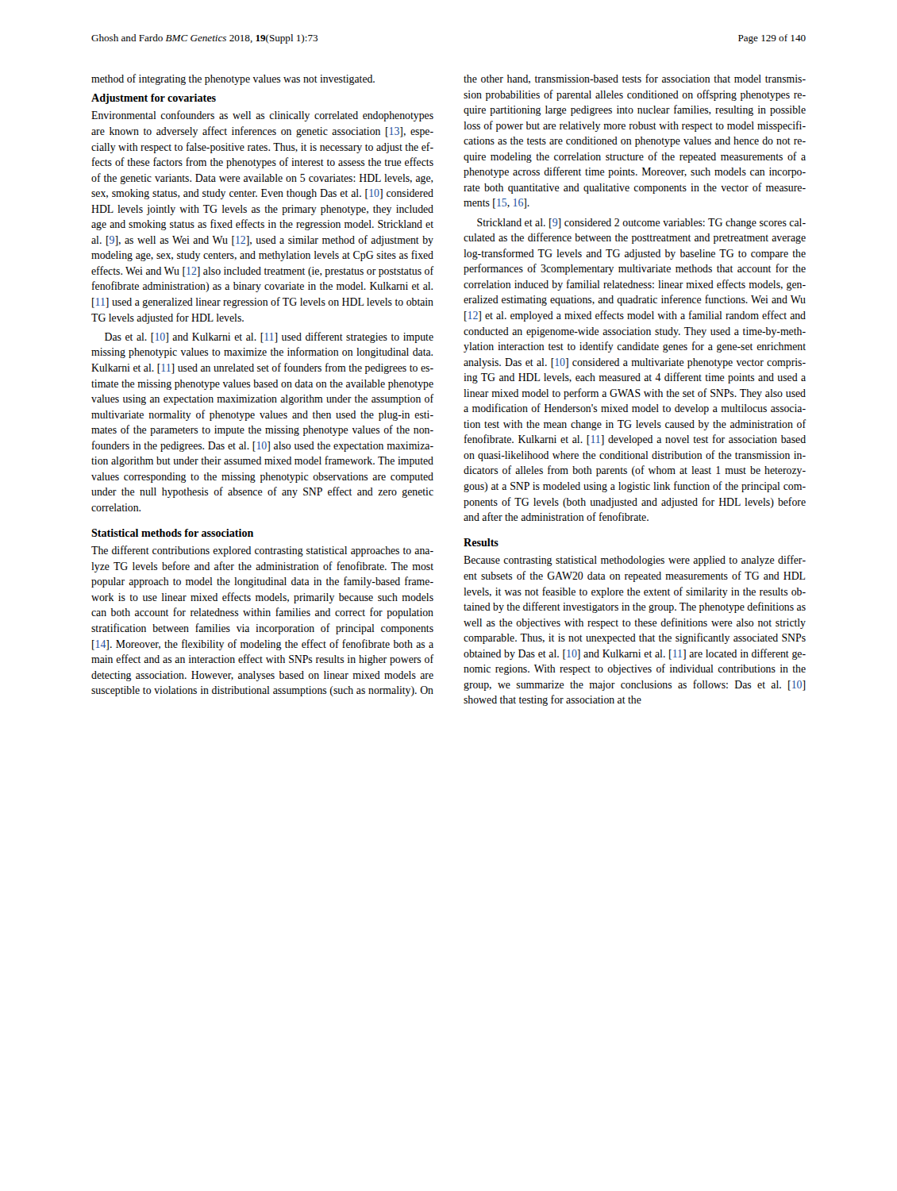Ghosh and Fardo BMC Genetics 2018, 19(Suppl 1):73
Page 129 of 140
method of integrating the phenotype values was not investigated.
Adjustment for covariates
Environmental confounders as well as clinically correlated endophenotypes are known to adversely affect inferences on genetic association [13], especially with respect to false-positive rates. Thus, it is necessary to adjust the effects of these factors from the phenotypes of interest to assess the true effects of the genetic variants. Data were available on 5 covariates: HDL levels, age, sex, smoking status, and study center. Even though Das et al. [10] considered HDL levels jointly with TG levels as the primary phenotype, they included age and smoking status as fixed effects in the regression model. Strickland et al. [9], as well as Wei and Wu [12], used a similar method of adjustment by modeling age, sex, study centers, and methylation levels at CpG sites as fixed effects. Wei and Wu [12] also included treatment (ie, prestatus or poststatus of fenofibrate administration) as a binary covariate in the model. Kulkarni et al. [11] used a generalized linear regression of TG levels on HDL levels to obtain TG levels adjusted for HDL levels.
Das et al. [10] and Kulkarni et al. [11] used different strategies to impute missing phenotypic values to maximize the information on longitudinal data. Kulkarni et al. [11] used an unrelated set of founders from the pedigrees to estimate the missing phenotype values based on data on the available phenotype values using an expectation maximization algorithm under the assumption of multivariate normality of phenotype values and then used the plug-in estimates of the parameters to impute the missing phenotype values of the nonfounders in the pedigrees. Das et al. [10] also used the expectation maximization algorithm but under their assumed mixed model framework. The imputed values corresponding to the missing phenotypic observations are computed under the null hypothesis of absence of any SNP effect and zero genetic correlation.
Statistical methods for association
The different contributions explored contrasting statistical approaches to analyze TG levels before and after the administration of fenofibrate. The most popular approach to model the longitudinal data in the family-based framework is to use linear mixed effects models, primarily because such models can both account for relatedness within families and correct for population stratification between families via incorporation of principal components [14]. Moreover, the flexibility of modeling the effect of fenofibrate both as a main effect and as an interaction effect with SNPs results in higher powers of detecting association. However, analyses based on linear mixed models are susceptible to violations in distributional assumptions (such as normality). On the other hand, transmission-based tests for association that model transmission probabilities of parental alleles conditioned on offspring phenotypes require partitioning large pedigrees into nuclear families, resulting in possible loss of power but are relatively more robust with respect to model misspecifications as the tests are conditioned on phenotype values and hence do not require modeling the correlation structure of the repeated measurements of a phenotype across different time points. Moreover, such models can incorporate both quantitative and qualitative components in the vector of measurements [15, 16].
Strickland et al. [9] considered 2 outcome variables: TG change scores calculated as the difference between the posttreatment and pretreatment average log-transformed TG levels and TG adjusted by baseline TG to compare the performances of 3complementary multivariate methods that account for the correlation induced by familial relatedness: linear mixed effects models, generalized estimating equations, and quadratic inference functions. Wei and Wu [12] et al. employed a mixed effects model with a familial random effect and conducted an epigenome-wide association study. They used a time-by-methylation interaction test to identify candidate genes for a gene-set enrichment analysis. Das et al. [10] considered a multivariate phenotype vector comprising TG and HDL levels, each measured at 4 different time points and used a linear mixed model to perform a GWAS with the set of SNPs. They also used a modification of Henderson's mixed model to develop a multilocus association test with the mean change in TG levels caused by the administration of fenofibrate. Kulkarni et al. [11] developed a novel test for association based on quasi-likelihood where the conditional distribution of the transmission indicators of alleles from both parents (of whom at least 1 must be heterozygous) at a SNP is modeled using a logistic link function of the principal components of TG levels (both unadjusted and adjusted for HDL levels) before and after the administration of fenofibrate.
Results
Because contrasting statistical methodologies were applied to analyze different subsets of the GAW20 data on repeated measurements of TG and HDL levels, it was not feasible to explore the extent of similarity in the results obtained by the different investigators in the group. The phenotype definitions as well as the objectives with respect to these definitions were also not strictly comparable. Thus, it is not unexpected that the significantly associated SNPs obtained by Das et al. [10] and Kulkarni et al. [11] are located in different genomic regions. With respect to objectives of individual contributions in the group, we summarize the major conclusions as follows: Das et al. [10] showed that testing for association at the